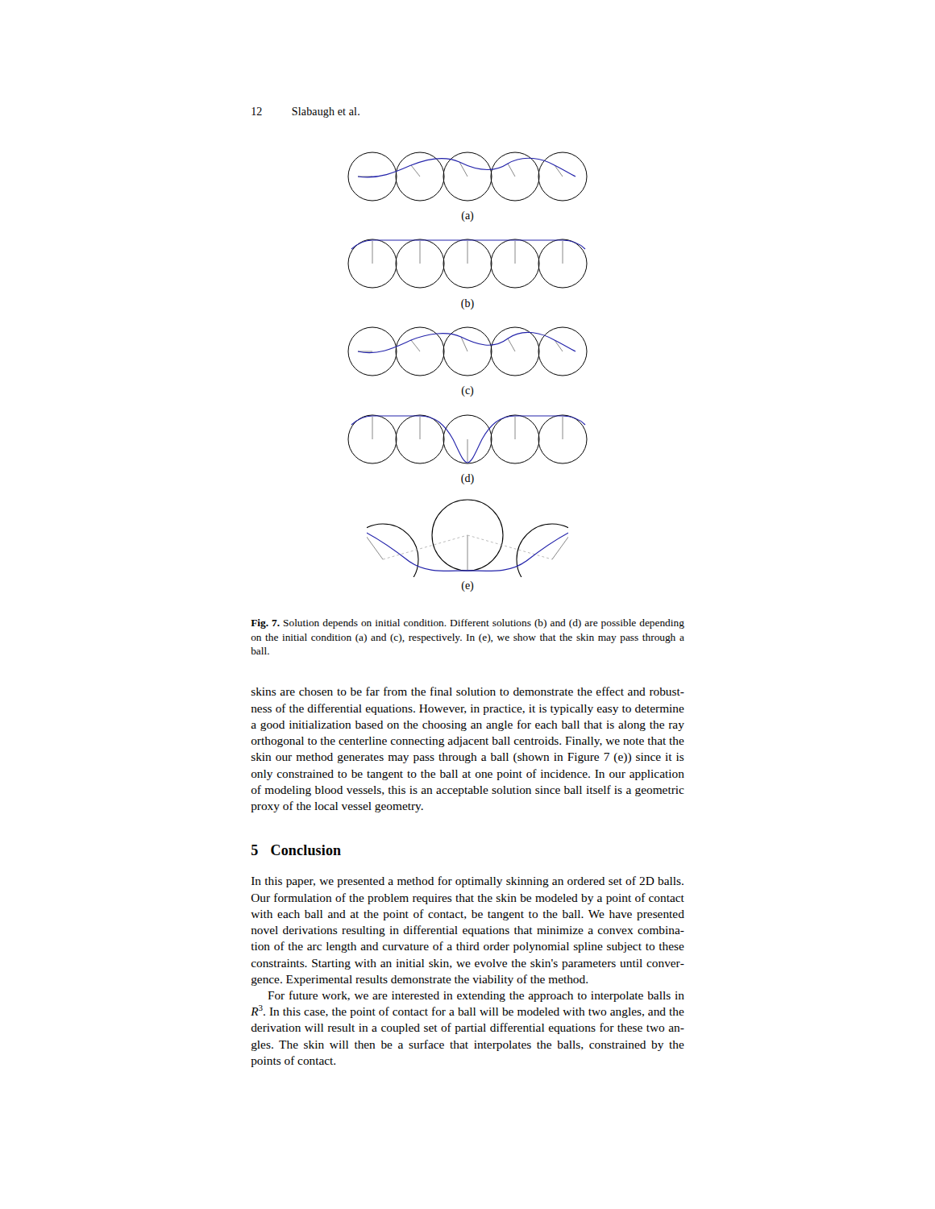12 Slabaugh et al.
(a)
(b)
(c)
(d)
(e)
Fig. 7. Solution depends on initial condition. Different solutions (b) and (d) are possible depending on the initial condition (a) and (c), respectively. In (e), we show that the skin may pass through a ball.
skins are chosen to be far from the final solution to demonstrate the effect and robustness of the differential equations. However, in practice, it is typically easy to determine a good initialization based on the choosing an angle for each ball that is along the ray orthogonal to the centerline connecting adjacent ball centroids. Finally, we note that the skin our method generates may pass through a ball (shown in Figure 7 (e)) since it is only constrained to be tangent to the ball at one point of incidence. In our application of modeling blood vessels, this is an acceptable solution since ball itself is a geometric proxy of the local vessel geometry.
5 Conclusion
In this paper, we presented a method for optimally skinning an ordered set of 2D balls. Our formulation of the problem requires that the skin be modeled by a point of contact with each ball and at the point of contact, be tangent to the ball. We have presented novel derivations resulting in differential equations that minimize a convex combination of the arc length and curvature of a third order polynomial spline subject to these constraints. Starting with an initial skin, we evolve the skin's parameters until convergence. Experimental results demonstrate the viability of the method.
For future work, we are interested in extending the approach to interpolate balls in R3. In this case, the point of contact for a ball will be modeled with two angles, and the derivation will result in a coupled set of partial differential equations for these two angles. The skin will then be a surface that interpolates the balls, constrained by the points of contact.